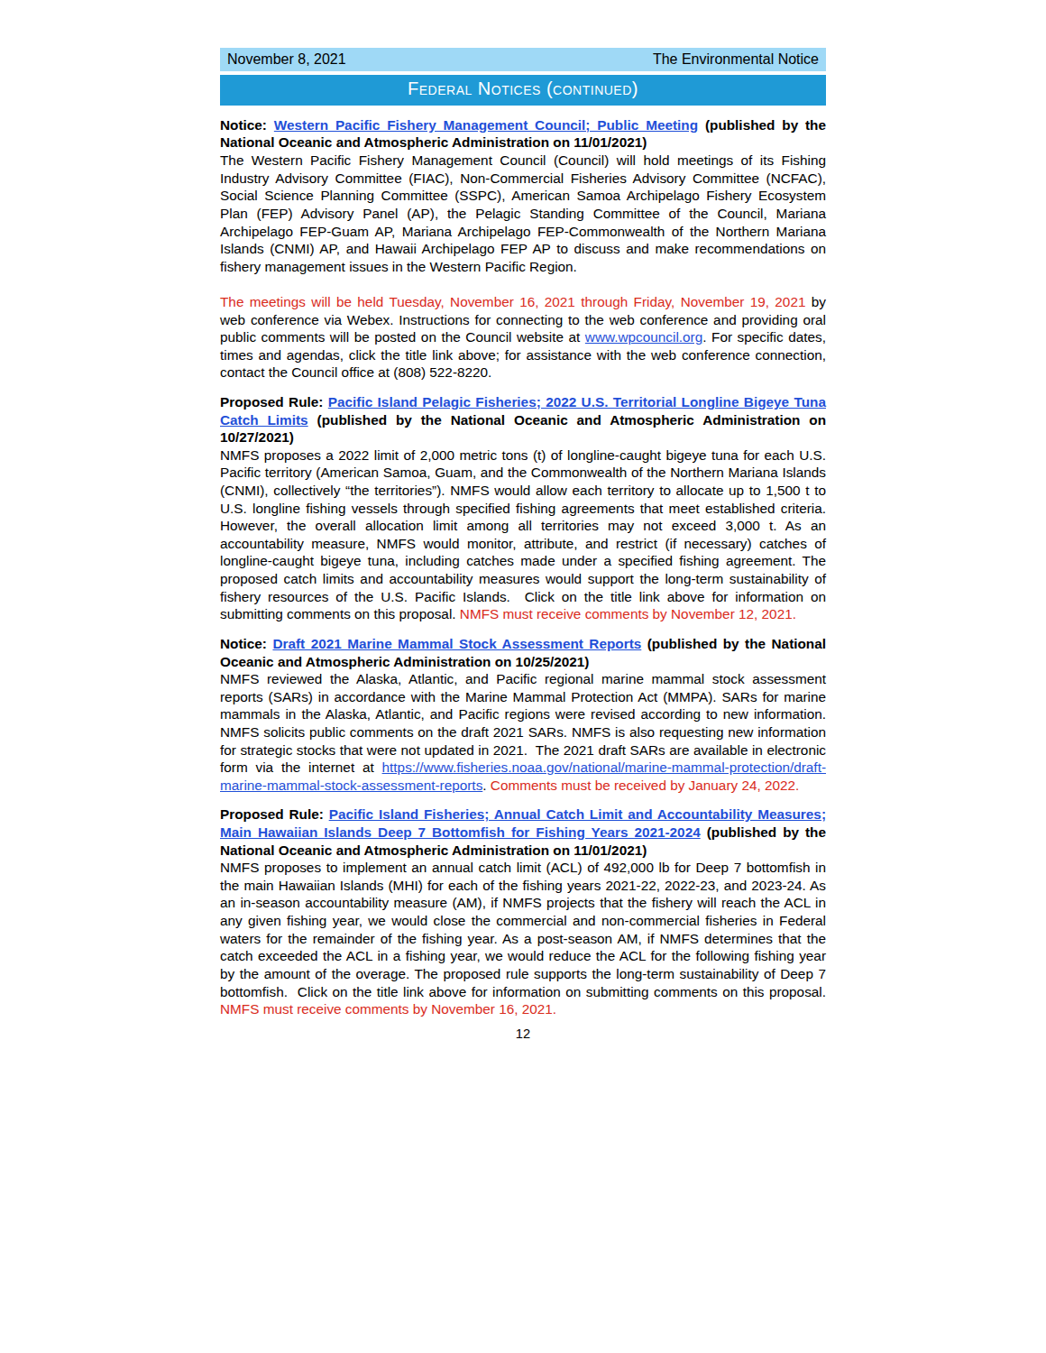November 8, 2021 The Environmental Notice
Federal Notices (continued)
Notice: Western Pacific Fishery Management Council; Public Meeting (published by the National Oceanic and Atmospheric Administration on 11/01/2021)
The Western Pacific Fishery Management Council (Council) will hold meetings of its Fishing Industry Advisory Committee (FIAC), Non-Commercial Fisheries Advisory Committee (NCFAC), Social Science Planning Committee (SSPC), American Samoa Archipelago Fishery Ecosystem Plan (FEP) Advisory Panel (AP), the Pelagic Standing Committee of the Council, Mariana Archipelago FEP-Guam AP, Mariana Archipelago FEP-Commonwealth of the Northern Mariana Islands (CNMI) AP, and Hawaii Archipelago FEP AP to discuss and make recommendations on fishery management issues in the Western Pacific Region.
The meetings will be held Tuesday, November 16, 2021 through Friday, November 19, 2021 by web conference via Webex. Instructions for connecting to the web conference and providing oral public comments will be posted on the Council website at www.wpcouncil.org. For specific dates, times and agendas, click the title link above; for assistance with the web conference connection, contact the Council office at (808) 522-8220.
Proposed Rule: Pacific Island Pelagic Fisheries; 2022 U.S. Territorial Longline Bigeye Tuna Catch Limits (published by the National Oceanic and Atmospheric Administration on 10/27/2021)
NMFS proposes a 2022 limit of 2,000 metric tons (t) of longline-caught bigeye tuna for each U.S. Pacific territory (American Samoa, Guam, and the Commonwealth of the Northern Mariana Islands (CNMI), collectively “the territories”). NMFS would allow each territory to allocate up to 1,500 t to U.S. longline fishing vessels through specified fishing agreements that meet established criteria. However, the overall allocation limit among all territories may not exceed 3,000 t. As an accountability measure, NMFS would monitor, attribute, and restrict (if necessary) catches of longline-caught bigeye tuna, including catches made under a specified fishing agreement. The proposed catch limits and accountability measures would support the long-term sustainability of fishery resources of the U.S. Pacific Islands. Click on the title link above for information on submitting comments on this proposal. NMFS must receive comments by November 12, 2021.
Notice: Draft 2021 Marine Mammal Stock Assessment Reports (published by the National Oceanic and Atmospheric Administration on 10/25/2021)
NMFS reviewed the Alaska, Atlantic, and Pacific regional marine mammal stock assessment reports (SARs) in accordance with the Marine Mammal Protection Act (MMPA). SARs for marine mammals in the Alaska, Atlantic, and Pacific regions were revised according to new information. NMFS solicits public comments on the draft 2021 SARs. NMFS is also requesting new information for strategic stocks that were not updated in 2021. The 2021 draft SARs are available in electronic form via the internet at https://www.fisheries.noaa.gov/national/marine-mammal-protection/draft-marine-mammal-stock-assessment-reports. Comments must be received by January 24, 2022.
Proposed Rule: Pacific Island Fisheries; Annual Catch Limit and Accountability Measures; Main Hawaiian Islands Deep 7 Bottomfish for Fishing Years 2021-2024 (published by the National Oceanic and Atmospheric Administration on 11/01/2021)
NMFS proposes to implement an annual catch limit (ACL) of 492,000 lb for Deep 7 bottomfish in the main Hawaiian Islands (MHI) for each of the fishing years 2021-22, 2022-23, and 2023-24. As an in-season accountability measure (AM), if NMFS projects that the fishery will reach the ACL in any given fishing year, we would close the commercial and non-commercial fisheries in Federal waters for the remainder of the fishing year. As a post-season AM, if NMFS determines that the catch exceeded the ACL in a fishing year, we would reduce the ACL for the following fishing year by the amount of the overage. The proposed rule supports the long-term sustainability of Deep 7 bottomfish. Click on the title link above for information on submitting comments on this proposal. NMFS must receive comments by November 16, 2021.
12